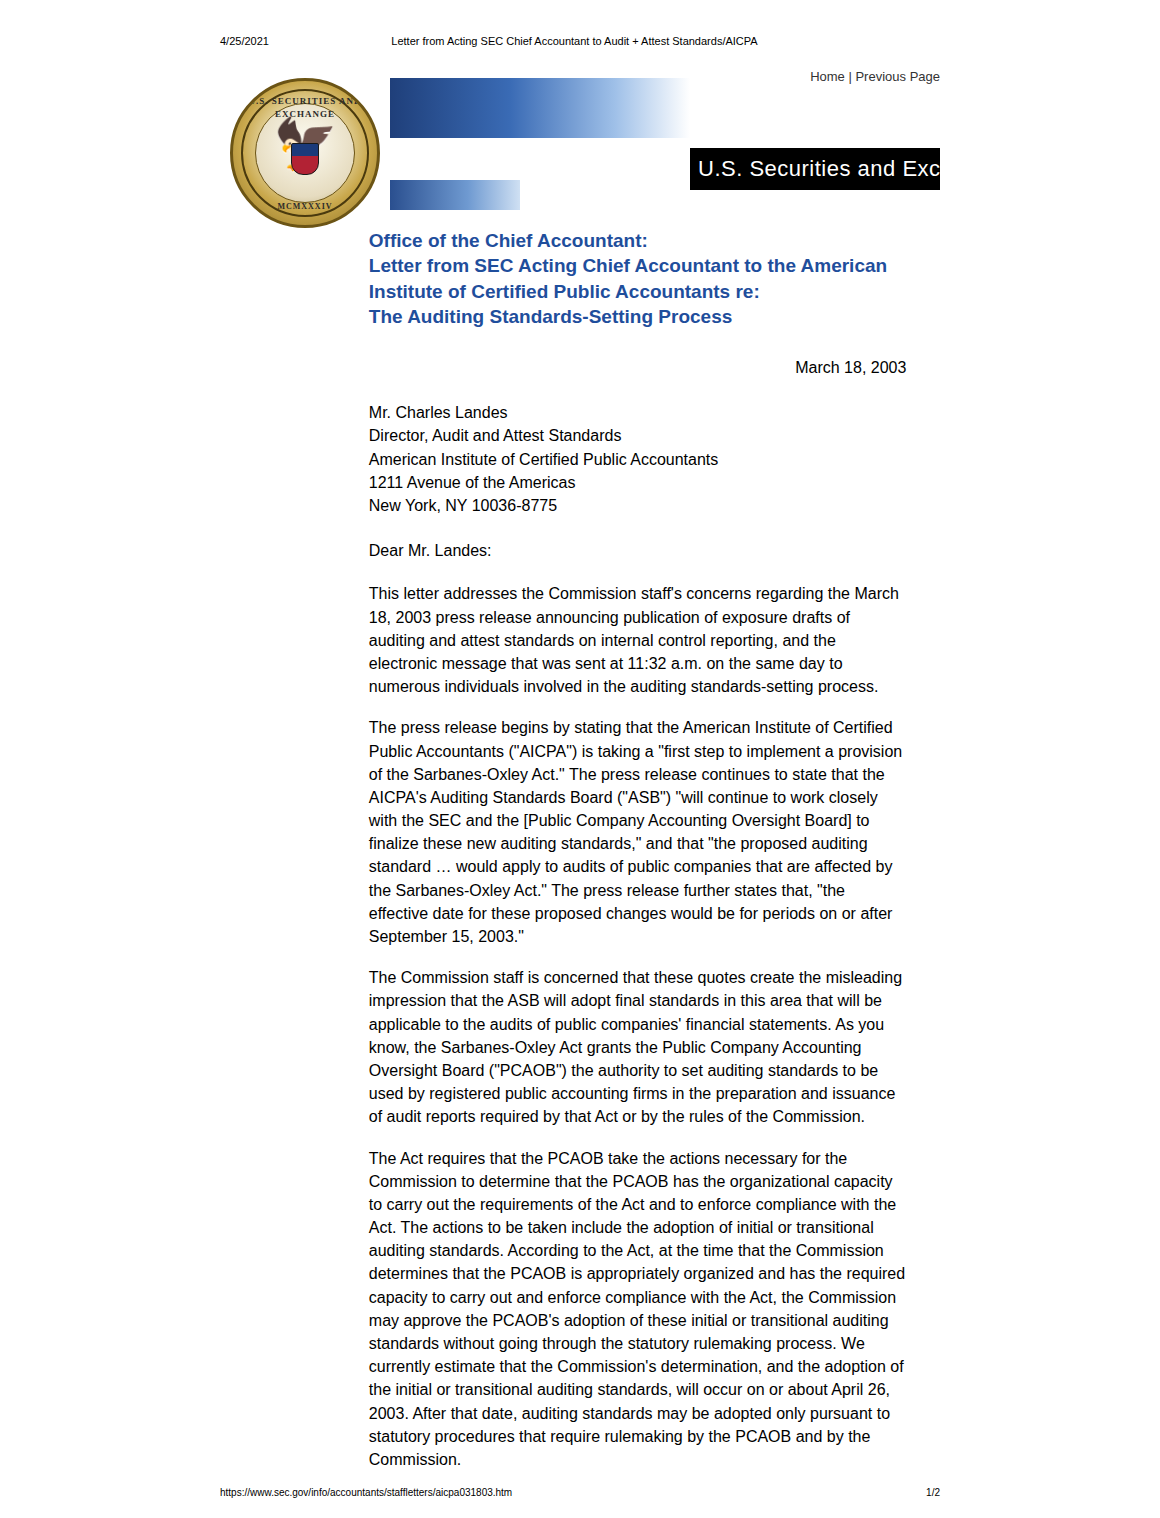4/25/2021
Letter from Acting SEC Chief Accountant to Audit + Attest Standards/AICPA
Home | Previous Page
U.S. Securities and Exchange Commission
U.S. SECURITIES AND EXCHANGE
🦅
MCMXXXIV
Office of the Chief Accountant:
Letter from SEC Acting Chief Accountant to the American
Institute of Certified Public Accountants re:
The Auditing Standards-Setting Process
March 18, 2003
Mr. Charles Landes
Director, Audit and Attest Standards
American Institute of Certified Public Accountants
1211 Avenue of the Americas
New York, NY 10036-8775
Dear Mr. Landes:
This letter addresses the Commission staff's concerns regarding the March 18, 2003 press release announcing publication of exposure drafts of auditing and attest standards on internal control reporting, and the electronic message that was sent at 11:32 a.m. on the same day to numerous individuals involved in the auditing standards-setting process.
The press release begins by stating that the American Institute of Certified Public Accountants ("AICPA") is taking a "first step to implement a provision of the Sarbanes-Oxley Act." The press release continues to state that the AICPA's Auditing Standards Board ("ASB") "will continue to work closely with the SEC and the [Public Company Accounting Oversight Board] to finalize these new auditing standards," and that "the proposed auditing standard … would apply to audits of public companies that are affected by the Sarbanes-Oxley Act." The press release further states that, "the effective date for these proposed changes would be for periods on or after September 15, 2003."
The Commission staff is concerned that these quotes create the misleading impression that the ASB will adopt final standards in this area that will be applicable to the audits of public companies' financial statements. As you know, the Sarbanes-Oxley Act grants the Public Company Accounting Oversight Board ("PCAOB") the authority to set auditing standards to be used by registered public accounting firms in the preparation and issuance of audit reports required by that Act or by the rules of the Commission.
The Act requires that the PCAOB take the actions necessary for the Commission to determine that the PCAOB has the organizational capacity to carry out the requirements of the Act and to enforce compliance with the Act. The actions to be taken include the adoption of initial or transitional auditing standards. According to the Act, at the time that the Commission determines that the PCAOB is appropriately organized and has the required capacity to carry out and enforce compliance with the Act, the Commission may approve the PCAOB's adoption of these initial or transitional auditing standards without going through the statutory rulemaking process. We currently estimate that the Commission's determination, and the adoption of the initial or transitional auditing standards, will occur on or about April 26, 2003. After that date, auditing standards may be adopted only pursuant to statutory procedures that require rulemaking by the PCAOB and by the Commission.
https://www.sec.gov/info/accountants/staffletters/aicpa031803.htm
1/2